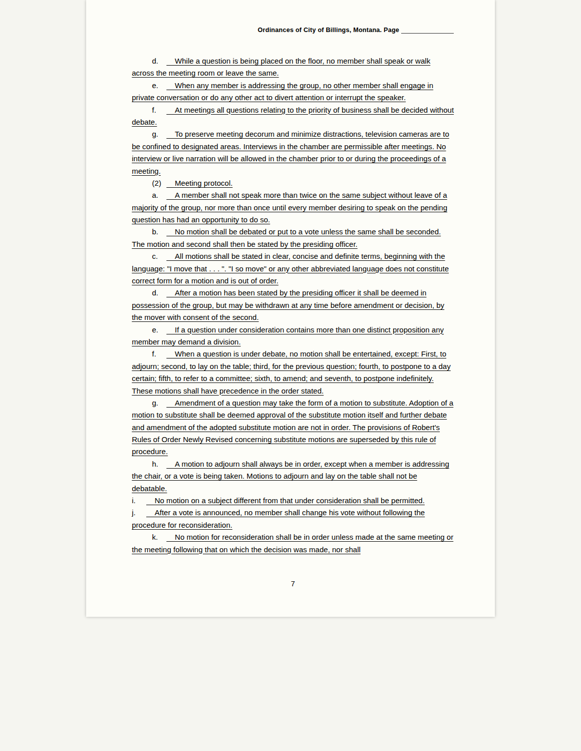Ordinances of City of Billings, Montana. Page
d. While a question is being placed on the floor, no member shall speak or walk across the meeting room or leave the same.
e. When any member is addressing the group, no other member shall engage in private conversation or do any other act to divert attention or interrupt the speaker.
f. At meetings all questions relating to the priority of business shall be decided without debate.
g. To preserve meeting decorum and minimize distractions, television cameras are to be confined to designated areas. Interviews in the chamber are permissible after meetings. No interview or live narration will be allowed in the chamber prior to or during the proceedings of a meeting.
(2) Meeting protocol.
a. A member shall not speak more than twice on the same subject without leave of a majority of the group, nor more than once until every member desiring to speak on the pending question has had an opportunity to do so.
b. No motion shall be debated or put to a vote unless the same shall be seconded. The motion and second shall then be stated by the presiding officer.
c. All motions shall be stated in clear, concise and definite terms, beginning with the language: "I move that . . . ". "I so move" or any other abbreviated language does not constitute correct form for a motion and is out of order.
d. After a motion has been stated by the presiding officer it shall be deemed in possession of the group, but may be withdrawn at any time before amendment or decision, by the mover with consent of the second.
e. If a question under consideration contains more than one distinct proposition any member may demand a division.
f. When a question is under debate, no motion shall be entertained, except: First, to adjourn; second, to lay on the table; third, for the previous question; fourth, to postpone to a day certain; fifth, to refer to a committee; sixth, to amend; and seventh, to postpone indefinitely. These motions shall have precedence in the order stated.
g. Amendment of a question may take the form of a motion to substitute. Adoption of a motion to substitute shall be deemed approval of the substitute motion itself and further debate and amendment of the adopted substitute motion are not in order. The provisions of Robert's Rules of Order Newly Revised concerning substitute motions are superseded by this rule of procedure.
h. A motion to adjourn shall always be in order, except when a member is addressing the chair, or a vote is being taken. Motions to adjourn and lay on the table shall not be debatable.
i. No motion on a subject different from that under consideration shall be permitted.
j. After a vote is announced, no member shall change his vote without following the procedure for reconsideration.
k. No motion for reconsideration shall be in order unless made at the same meeting or the meeting following that on which the decision was made, nor shall
7